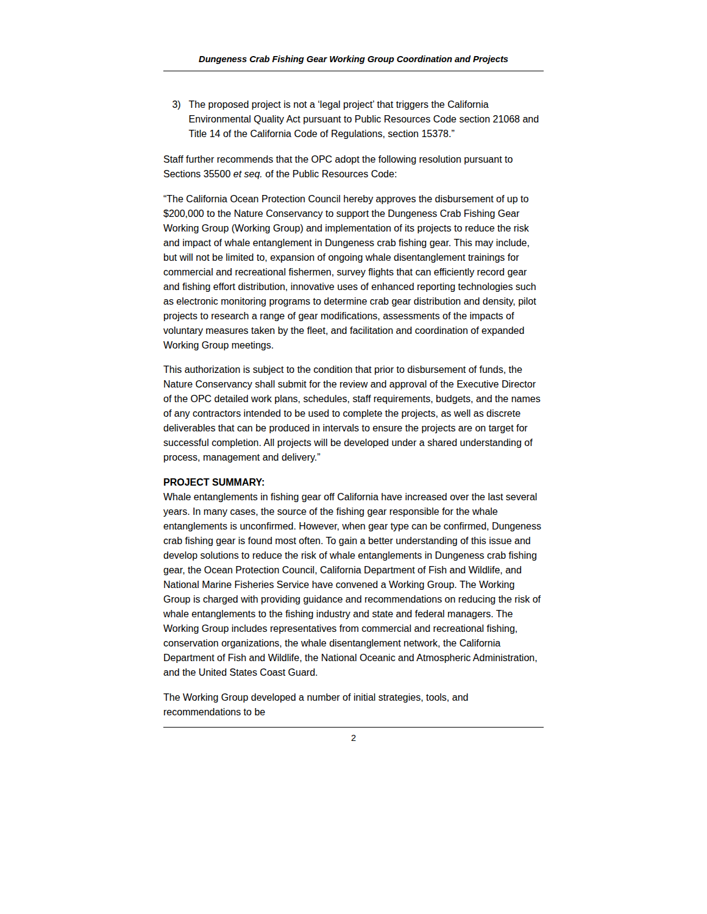Dungeness Crab Fishing Gear Working Group Coordination and Projects
3) The proposed project is not a ‘legal project’ that triggers the California Environmental Quality Act pursuant to Public Resources Code section 21068 and Title 14 of the California Code of Regulations, section 15378.”
Staff further recommends that the OPC adopt the following resolution pursuant to Sections 35500 et seq. of the Public Resources Code:
“The California Ocean Protection Council hereby approves the disbursement of up to $200,000 to the Nature Conservancy to support the Dungeness Crab Fishing Gear Working Group (Working Group) and implementation of its projects to reduce the risk and impact of whale entanglement in Dungeness crab fishing gear. This may include, but will not be limited to, expansion of ongoing whale disentanglement trainings for commercial and recreational fishermen, survey flights that can efficiently record gear and fishing effort distribution, innovative uses of enhanced reporting technologies such as electronic monitoring programs to determine crab gear distribution and density, pilot projects to research a range of gear modifications, assessments of the impacts of voluntary measures taken by the fleet, and facilitation and coordination of expanded Working Group meetings.
This authorization is subject to the condition that prior to disbursement of funds, the Nature Conservancy shall submit for the review and approval of the Executive Director of the OPC detailed work plans, schedules, staff requirements, budgets, and the names of any contractors intended to be used to complete the projects, as well as discrete deliverables that can be produced in intervals to ensure the projects are on target for successful completion. All projects will be developed under a shared understanding of process, management and delivery.”
PROJECT SUMMARY:
Whale entanglements in fishing gear off California have increased over the last several years. In many cases, the source of the fishing gear responsible for the whale entanglements is unconfirmed. However, when gear type can be confirmed, Dungeness crab fishing gear is found most often. To gain a better understanding of this issue and develop solutions to reduce the risk of whale entanglements in Dungeness crab fishing gear, the Ocean Protection Council, California Department of Fish and Wildlife, and National Marine Fisheries Service have convened a Working Group. The Working Group is charged with providing guidance and recommendations on reducing the risk of whale entanglements to the fishing industry and state and federal managers. The Working Group includes representatives from commercial and recreational fishing, conservation organizations, the whale disentanglement network, the California Department of Fish and Wildlife, the National Oceanic and Atmospheric Administration, and the United States Coast Guard.
The Working Group developed a number of initial strategies, tools, and recommendations to be
2